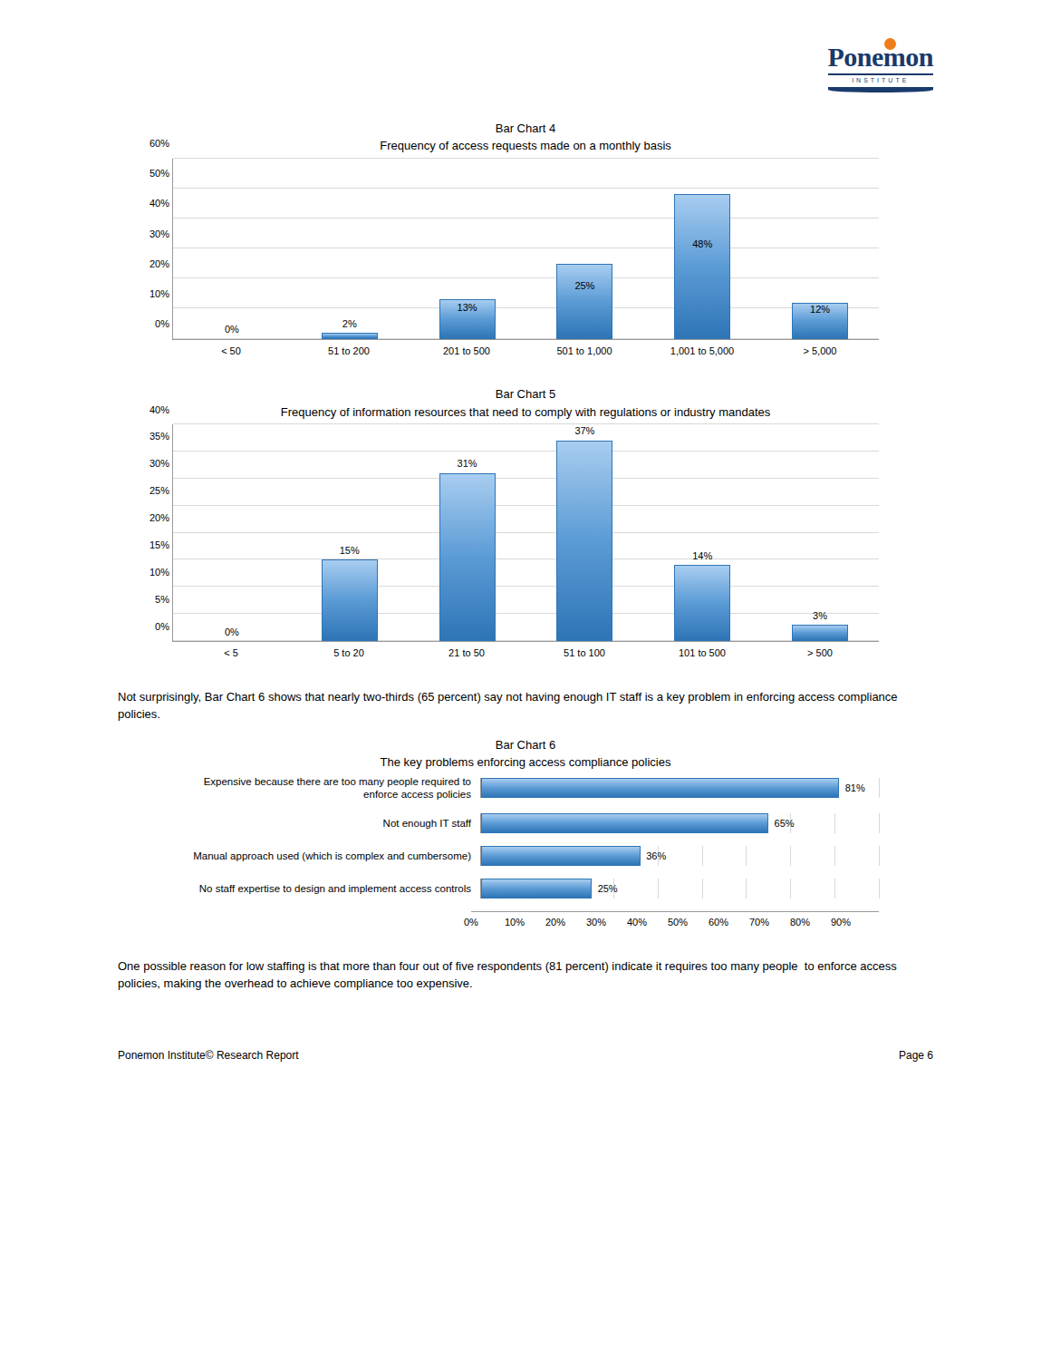Ponemon
INSTITUTE
Bar Chart 4 Frequency of access requests made on a monthly basis
0%
10%
20%
30%
40%
50%
60%
0%
2%
13%
25%
48%
12%
< 50
51 to 200
201 to 500
501 to 1,000
1,001 to 5,000
> 5,000
Bar Chart 5 Frequency of information resources that need to comply with regulations or industry mandates
0%
5%
10%
15%
20%
25%
30%
35%
40%
0%
15%
31%
37%
14%
3%
< 5
5 to 20
21 to 50
51 to 100
101 to 500
> 500
Not surprisingly, Bar Chart 6 shows that nearly two-thirds (65 percent) say not having enough IT staff is a key problem in enforcing access compliance policies.
Bar Chart 6 The key problems enforcing access compliance policies
Expensive because there are too many people required to enforce access policies
81%
Not enough IT staff
65%
Manual approach used (which is complex and cumbersome)
36%
No staff expertise to design and implement access controls
25%
0% 10% 20% 30% 40% 50% 60% 70% 80% 90%
One possible reason for low staffing is that more than four out of five respondents (81 percent) indicate it requires too many people to enforce access policies, making the overhead to achieve compliance too expensive.
Ponemon Institute© Research Report
Page 6